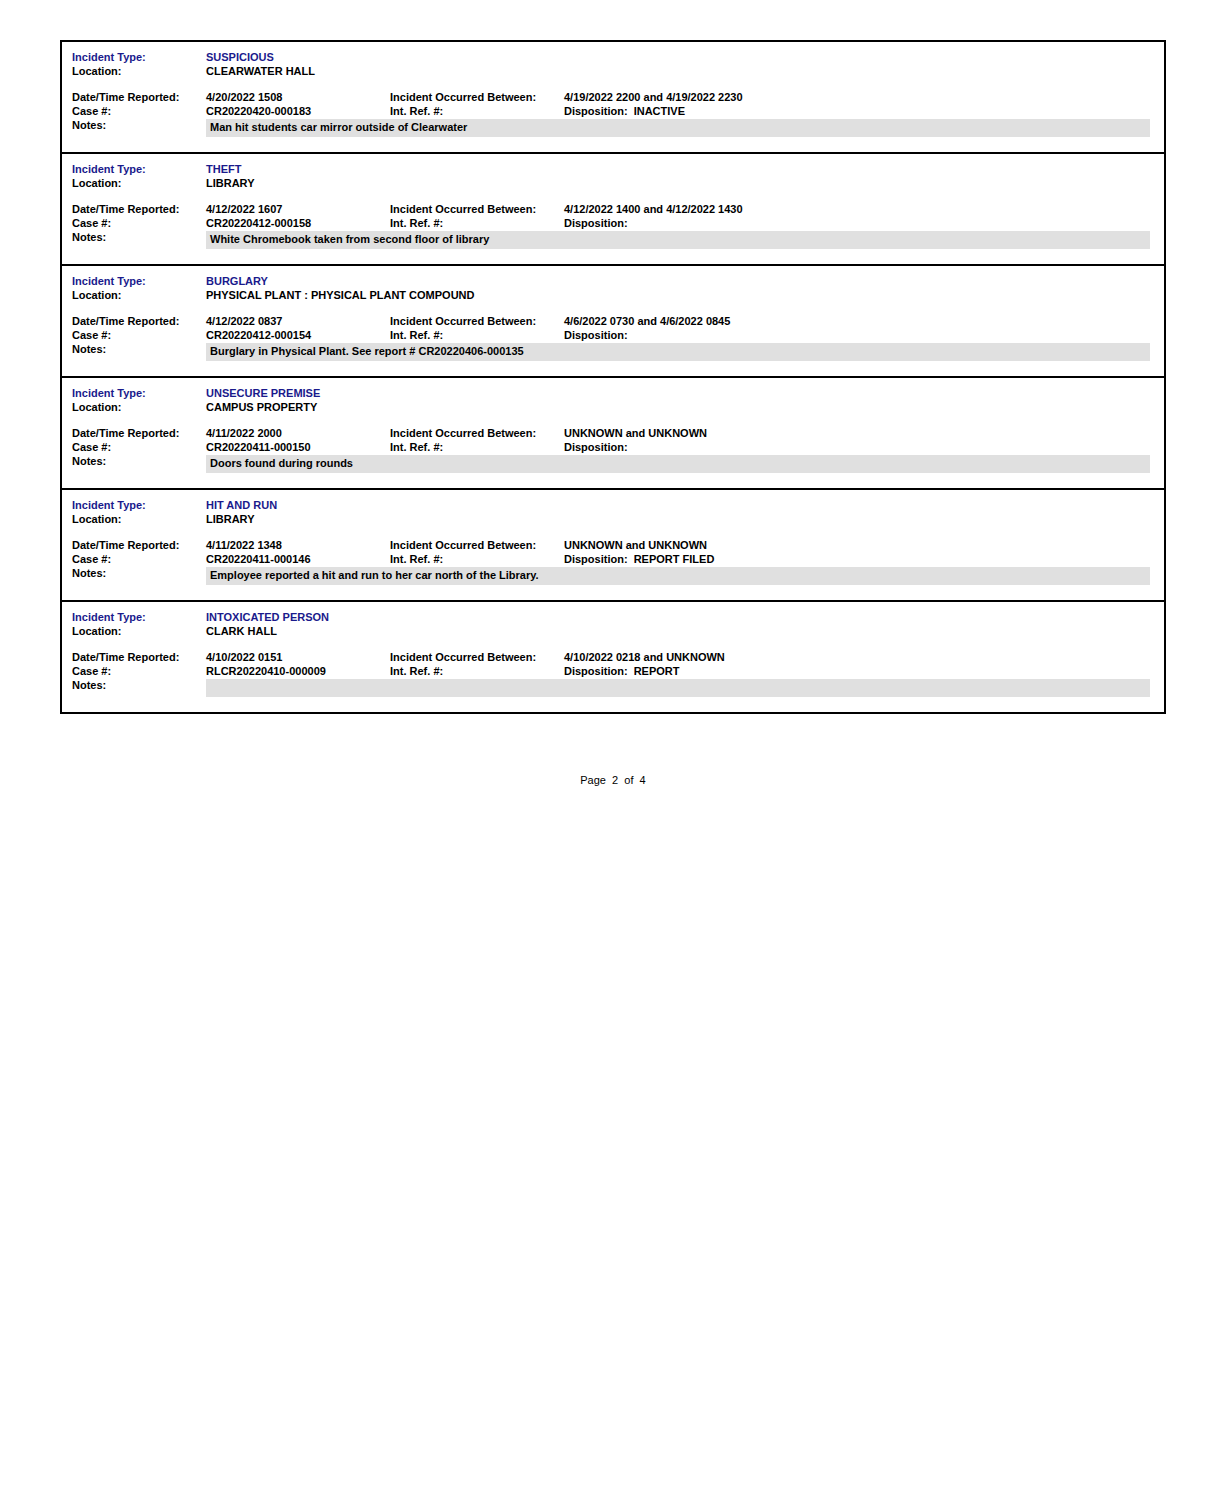| Incident Type: | SUSPICIOUS |
| Location: | CLEARWATER HALL |
| Date/Time Reported: | 4/20/2022 1508 | Incident Occurred Between: | 4/19/2022 2200 and 4/19/2022 2230 |
| Case #: | CR20220420-000183 | Int. Ref. #: | Disposition: INACTIVE |
| Notes: | Man hit students car mirror outside of Clearwater |
| Incident Type: | THEFT |
| Location: | LIBRARY |
| Date/Time Reported: | 4/12/2022 1607 | Incident Occurred Between: | 4/12/2022 1400 and 4/12/2022 1430 |
| Case #: | CR20220412-000158 | Int. Ref. #: | Disposition: |
| Notes: | White Chromebook taken from second floor of library |
| Incident Type: | BURGLARY |
| Location: | PHYSICAL PLANT : PHYSICAL PLANT COMPOUND |
| Date/Time Reported: | 4/12/2022 0837 | Incident Occurred Between: | 4/6/2022 0730 and 4/6/2022 0845 |
| Case #: | CR20220412-000154 | Int. Ref. #: | Disposition: |
| Notes: | Burglary in Physical Plant. See report # CR20220406-000135 |
| Incident Type: | UNSECURE PREMISE |
| Location: | CAMPUS PROPERTY |
| Date/Time Reported: | 4/11/2022 2000 | Incident Occurred Between: | UNKNOWN and UNKNOWN |
| Case #: | CR20220411-000150 | Int. Ref. #: | Disposition: |
| Notes: | Doors found during rounds |
| Incident Type: | HIT AND RUN |
| Location: | LIBRARY |
| Date/Time Reported: | 4/11/2022 1348 | Incident Occurred Between: | UNKNOWN and UNKNOWN |
| Case #: | CR20220411-000146 | Int. Ref. #: | Disposition: REPORT FILED |
| Notes: | Employee reported a hit and run to her car north of the Library. |
| Incident Type: | INTOXICATED PERSON |
| Location: | CLARK HALL |
| Date/Time Reported: | 4/10/2022 0151 | Incident Occurred Between: | 4/10/2022 0218 and UNKNOWN |
| Case #: | RLCR20220410-000009 | Int. Ref. #: | Disposition: REPORT |
| Notes: | |
Page 2 of 4